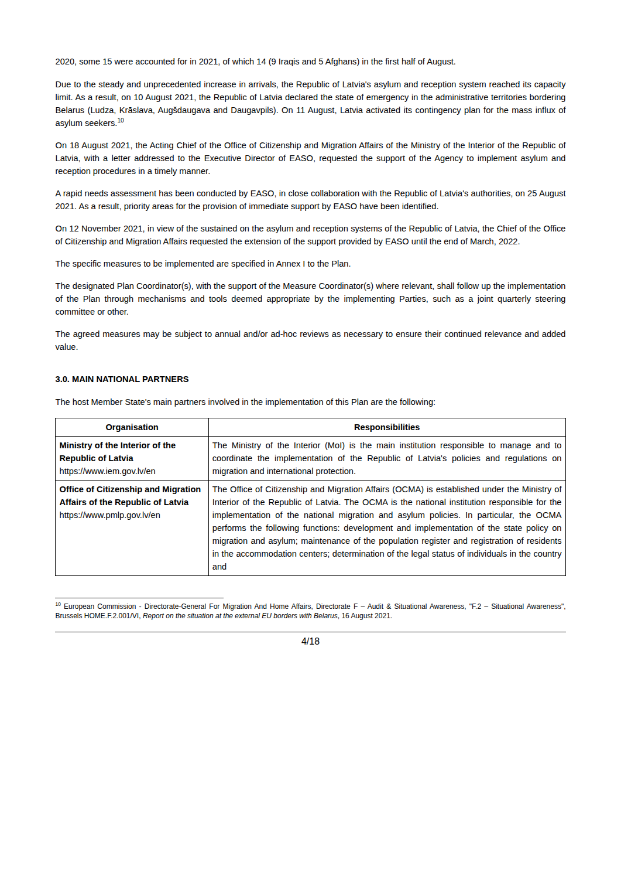2020, some 15 were accounted for in 2021, of which 14 (9 Iraqis and 5 Afghans) in the first half of August.
Due to the steady and unprecedented increase in arrivals, the Republic of Latvia's asylum and reception system reached its capacity limit. As a result, on 10 August 2021, the Republic of Latvia declared the state of emergency in the administrative territories bordering Belarus (Ludza, Krāslava, Augšdaugava and Daugavpils). On 11 August, Latvia activated its contingency plan for the mass influx of asylum seekers.10
On 18 August 2021, the Acting Chief of the Office of Citizenship and Migration Affairs of the Ministry of the Interior of the Republic of Latvia, with a letter addressed to the Executive Director of EASO, requested the support of the Agency to implement asylum and reception procedures in a timely manner.
A rapid needs assessment has been conducted by EASO, in close collaboration with the Republic of Latvia's authorities, on 25 August 2021. As a result, priority areas for the provision of immediate support by EASO have been identified.
On 12 November 2021, in view of the sustained on the asylum and reception systems of the Republic of Latvia, the Chief of the Office of Citizenship and Migration Affairs requested the extension of the support provided by EASO until the end of March, 2022.
The specific measures to be implemented are specified in Annex I to the Plan.
The designated Plan Coordinator(s), with the support of the Measure Coordinator(s) where relevant, shall follow up the implementation of the Plan through mechanisms and tools deemed appropriate by the implementing Parties, such as a joint quarterly steering committee or other.
The agreed measures may be subject to annual and/or ad-hoc reviews as necessary to ensure their continued relevance and added value.
3.0. MAIN NATIONAL PARTNERS
The host Member State's main partners involved in the implementation of this Plan are the following:
| Organisation | Responsibilities |
| --- | --- |
| Ministry of the Interior of the Republic of Latvia https://www.iem.gov.lv/en | The Ministry of the Interior (MoI) is the main institution responsible to manage and to coordinate the implementation of the Republic of Latvia's policies and regulations on migration and international protection. |
| Office of Citizenship and Migration Affairs of the Republic of Latvia https://www.pmlp.gov.lv/en | The Office of Citizenship and Migration Affairs (OCMA) is established under the Ministry of Interior of the Republic of Latvia. The OCMA is the national institution responsible for the implementation of the national migration and asylum policies. In particular, the OCMA performs the following functions: development and implementation of the state policy on migration and asylum; maintenance of the population register and registration of residents in the accommodation centers; determination of the legal status of individuals in the country and |
10 European Commission - Directorate-General For Migration And Home Affairs, Directorate F – Audit & Situational Awareness, "F.2 – Situational Awareness", Brussels HOME.F.2.001/VI, Report on the situation at the external EU borders with Belarus, 16 August 2021.
4/18